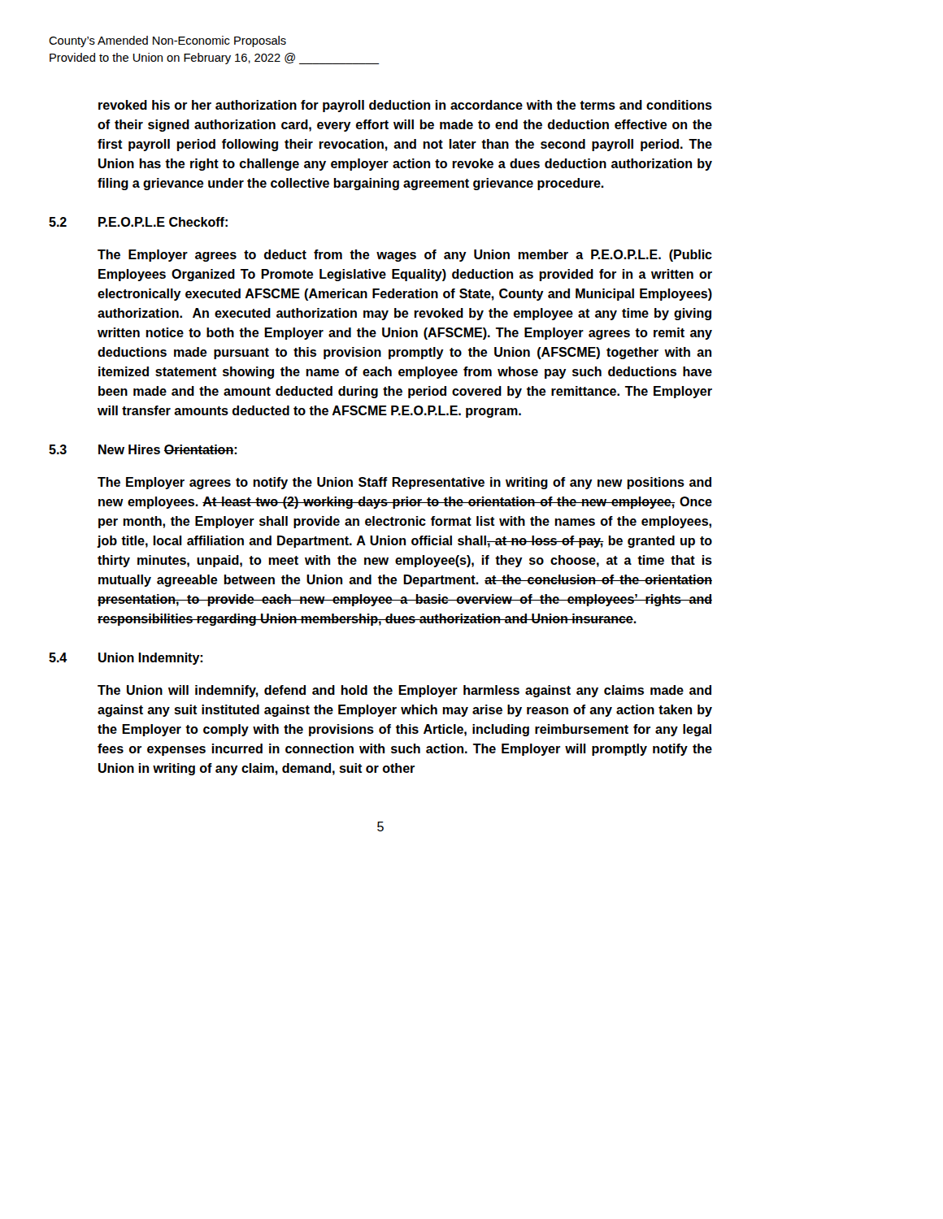County’s Amended Non-Economic Proposals
Provided to the Union on February 16, 2022 @ ____________
revoked his or her authorization for payroll deduction in accordance with the terms and conditions of their signed authorization card, every effort will be made to end the deduction effective on the first payroll period following their revocation, and not later than the second payroll period. The Union has the right to challenge any employer action to revoke a dues deduction authorization by filing a grievance under the collective bargaining agreement grievance procedure.
5.2 P.E.O.P.L.E Checkoff:
The Employer agrees to deduct from the wages of any Union member a P.E.O.P.L.E. (Public Employees Organized To Promote Legislative Equality) deduction as provided for in a written or electronically executed AFSCME (American Federation of State, County and Municipal Employees) authorization. An executed authorization may be revoked by the employee at any time by giving written notice to both the Employer and the Union (AFSCME). The Employer agrees to remit any deductions made pursuant to this provision promptly to the Union (AFSCME) together with an itemized statement showing the name of each employee from whose pay such deductions have been made and the amount deducted during the period covered by the remittance. The Employer will transfer amounts deducted to the AFSCME P.E.O.P.L.E. program.
5.3 New Hires Orientation:
The Employer agrees to notify the Union Staff Representative in writing of any new positions and new employees. At least two (2) working days prior to the orientation of the new employee, Once per month, the Employer shall provide an electronic format list with the names of the employees, job title, local affiliation and Department. A Union official shall, at no loss of pay, be granted up to thirty minutes, unpaid, to meet with the new employee(s), if they so choose, at a time that is mutually agreeable between the Union and the Department. at the conclusion of the orientation presentation, to provide each new employee a basic overview of the employees’ rights and responsibilities regarding Union membership, dues authorization and Union insurance.
5.4 Union Indemnity:
The Union will indemnify, defend and hold the Employer harmless against any claims made and against any suit instituted against the Employer which may arise by reason of any action taken by the Employer to comply with the provisions of this Article, including reimbursement for any legal fees or expenses incurred in connection with such action. The Employer will promptly notify the Union in writing of any claim, demand, suit or other
5